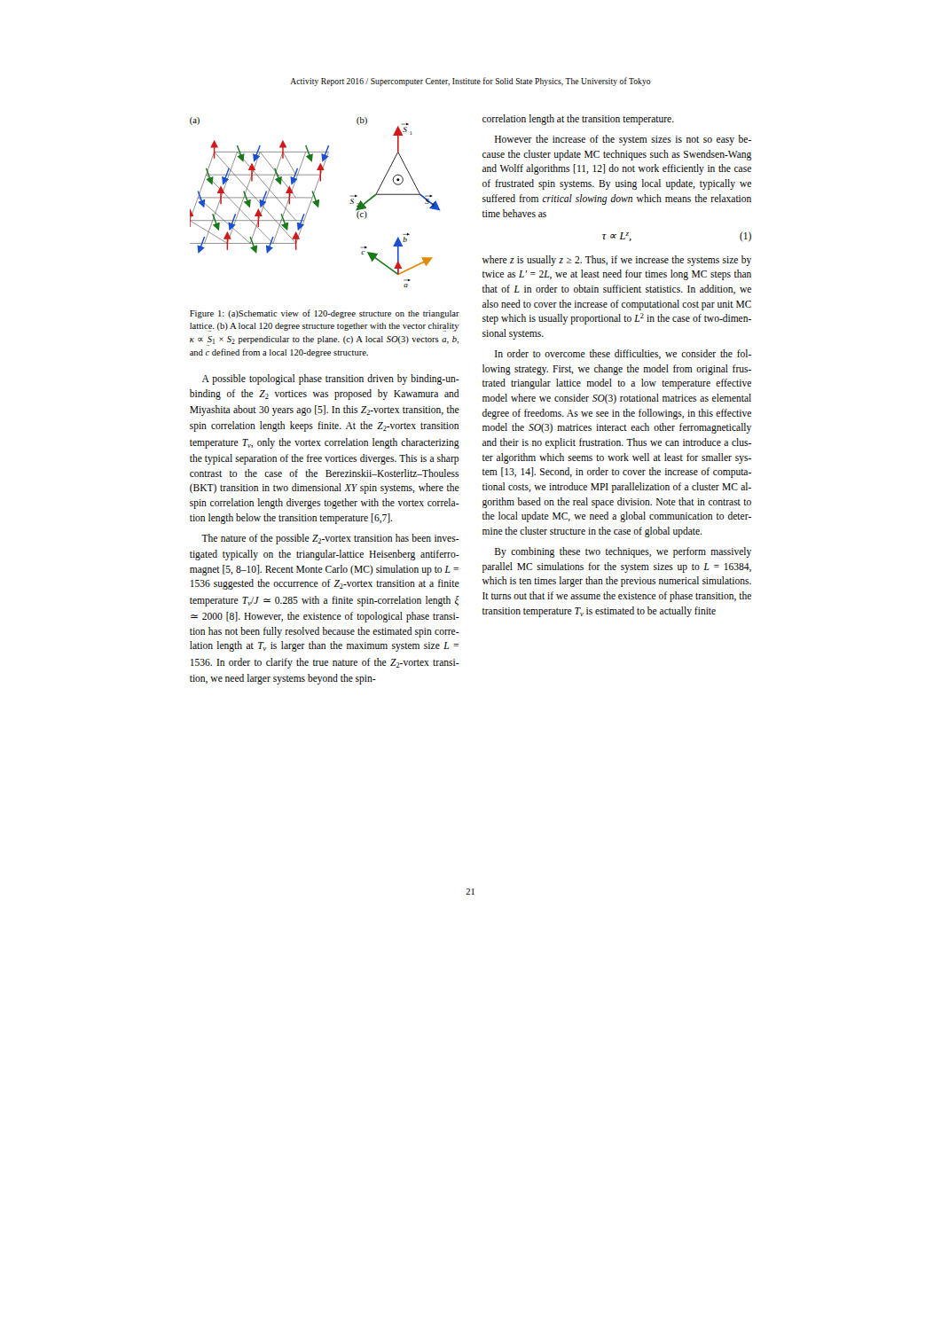Activity Report 2016 / Supercomputer Center, Institute for Solid State Physics, The University of Tokyo
(a) (b) (c) S 1 S 2 S 3 b c a
Figure 1: (a)Schematic view of 120-degree structure on the triangular lattice. (b) A local 120 degree structure together with the vector chirality κ ∝ S 1 × S 2 perpendicular to the plane. (c) A local SO(3) vectors a, b, and c defined from a local 120-degree structure.
A possible topological phase transition driven by binding-unbinding of the Z 2 vortices was proposed by Kawamura and Miyashita about 30 years ago [5]. In this Z 2-vortex transition, the spin correlation length keeps finite. At the Z 2-vortex transition temperature Tv, only the vortex correlation length characterizing the typical separation of the free vortices diverges. This is a sharp contrast to the case of the Berezinskii–Kosterlitz–Thouless (BKT) transition in two dimensional XY spin systems, where the spin correlation length diverges together with the vortex correlation length below the transition temperature [6,7].
The nature of the possible Z 2-vortex transition has been investigated typically on the triangular-lattice Heisenberg antiferromagnet [5, 8–10]. Recent Monte Carlo (MC) simulation up to L = 1536 suggested the occurrence of Z 2-vortex transition at a finite temperature Tv/J ≃ 0.285 with a finite spin-correlation length ξ ≃ 2000 [8]. However, the existence of topological phase transition has not been fully resolved because the estimated spin correlation length at Tv is larger than the maximum system size L = 1536. In order to clarify the true nature of the Z 2-vortex transition, we need larger systems beyond the spin-
correlation length at the transition temperature.
However the increase of the system sizes is not so easy because the cluster update MC techniques such as Swendsen-Wang and Wolff algorithms [11, 12] do not work efficiently in the case of frustrated spin systems. By using local update, typically we suffered from critical slowing down which means the relaxation time behaves as
τ ∝ Lz, (1)
where z is usually z ≥ 2. Thus, if we increase the systems size by twice as L′ = 2L, we at least need four times long MC steps than that of L in order to obtain sufficient statistics. In addition, we also need to cover the increase of computational cost par unit MC step which is usually proportional to L 2 in the case of two-dimensional systems.
In order to overcome these difficulties, we consider the following strategy. First, we change the model from original frustrated triangular lattice model to a low temperature effective model where we consider SO(3) rotational matrices as elemental degree of freedoms. As we see in the followings, in this effective model the SO(3) matrices interact each other ferromagnetically and their is no explicit frustration. Thus we can introduce a cluster algorithm which seems to work well at least for smaller system [13, 14]. Second, in order to cover the increase of computational costs, we introduce MPI parallelization of a cluster MC algorithm based on the real space division. Note that in contrast to the local update MC, we need a global communication to determine the cluster structure in the case of global update.
By combining these two techniques, we perform massively parallel MC simulations for the system sizes up to L = 16384, which is ten times larger than the previous numerical simulations. It turns out that if we assume the existence of phase transition, the transition temperature Tv is estimated to be actually finite
21